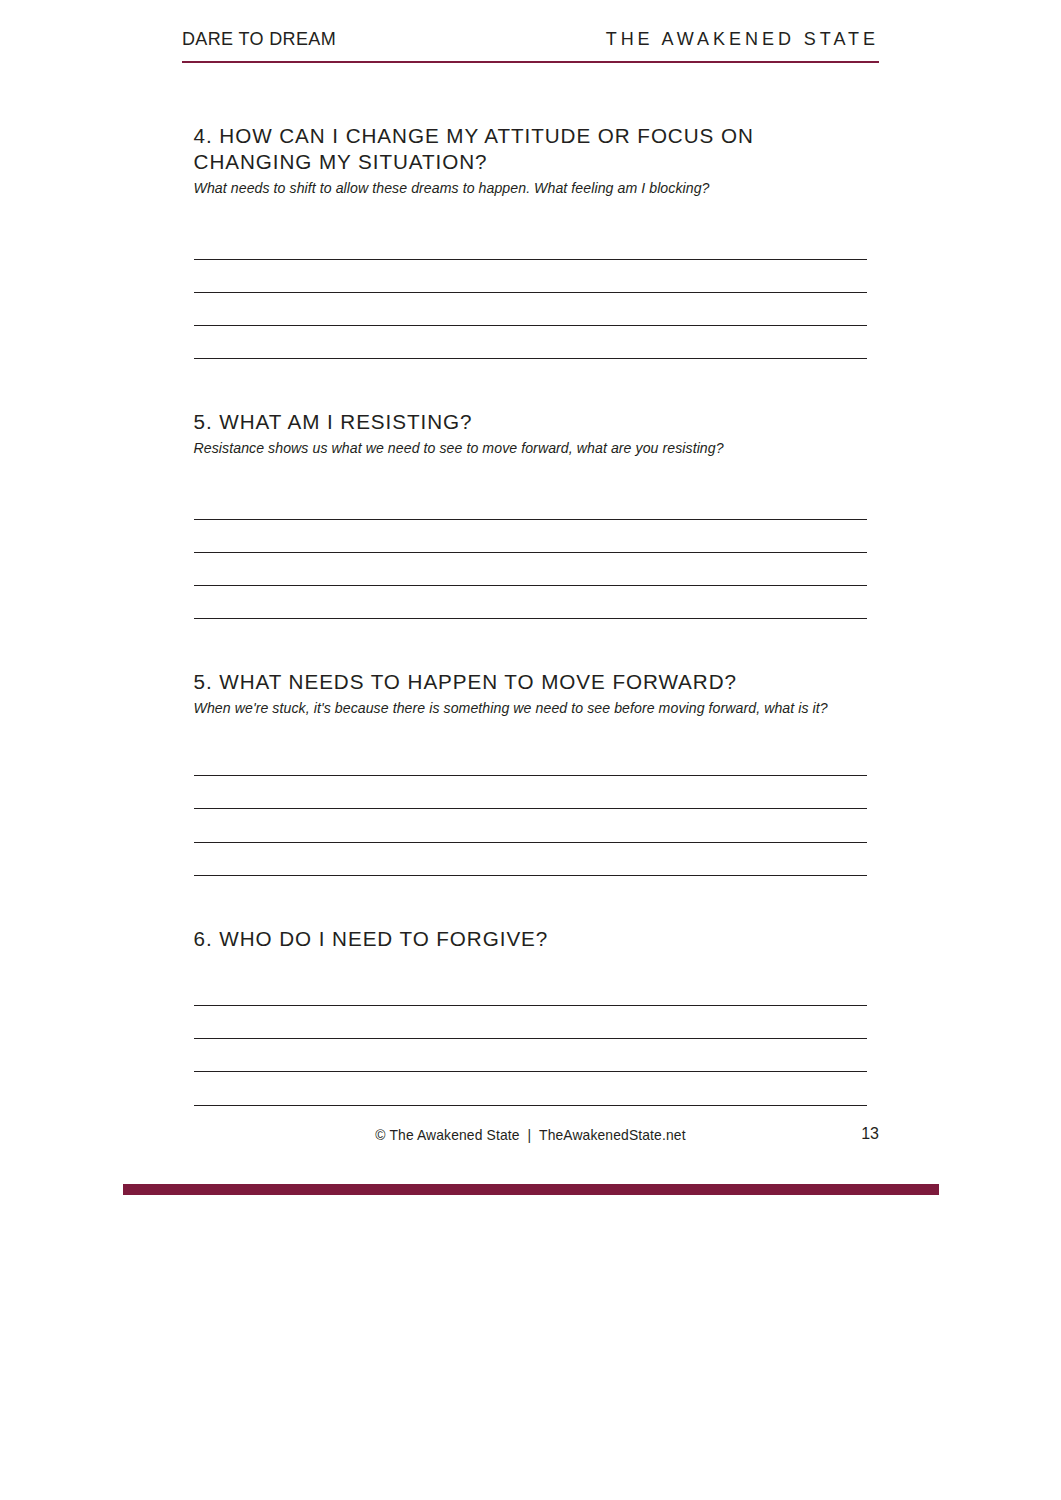Dare to Dream
The Awakened State
4. How can I change my attitude or focus on changing my situation?
What needs to shift to allow these dreams to happen. What feeling am I blocking?
5. What am I resisting?
Resistance shows us what we need to see to move forward, what are you resisting?
5. What needs to happen to move forward?
When we're stuck, it's because there is something we need to see before moving forward, what is it?
6. Who do I need to forgive?
© The Awakened State | TheAwakenedState.net
13